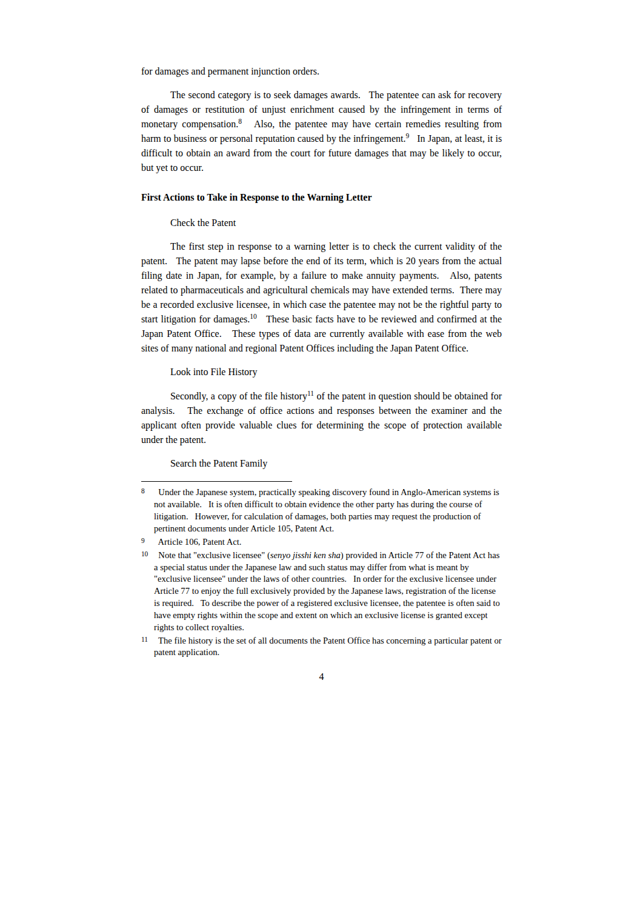for damages and permanent injunction orders.
The second category is to seek damages awards. The patentee can ask for recovery of damages or restitution of unjust enrichment caused by the infringement in terms of monetary compensation.8 Also, the patentee may have certain remedies resulting from harm to business or personal reputation caused by the infringement.9 In Japan, at least, it is difficult to obtain an award from the court for future damages that may be likely to occur, but yet to occur.
First Actions to Take in Response to the Warning Letter
Check the Patent
The first step in response to a warning letter is to check the current validity of the patent. The patent may lapse before the end of its term, which is 20 years from the actual filing date in Japan, for example, by a failure to make annuity payments. Also, patents related to pharmaceuticals and agricultural chemicals may have extended terms. There may be a recorded exclusive licensee, in which case the patentee may not be the rightful party to start litigation for damages.10 These basic facts have to be reviewed and confirmed at the Japan Patent Office. These types of data are currently available with ease from the web sites of many national and regional Patent Offices including the Japan Patent Office.
Look into File History
Secondly, a copy of the file history11 of the patent in question should be obtained for analysis. The exchange of office actions and responses between the examiner and the applicant often provide valuable clues for determining the scope of protection available under the patent.
Search the Patent Family
8 Under the Japanese system, practically speaking discovery found in Anglo-American systems is not available. It is often difficult to obtain evidence the other party has during the course of litigation. However, for calculation of damages, both parties may request the production of pertinent documents under Article 105, Patent Act.
9 Article 106, Patent Act.
10 Note that "exclusive licensee" (senyo jisshi ken sha) provided in Article 77 of the Patent Act has a special status under the Japanese law and such status may differ from what is meant by "exclusive licensee" under the laws of other countries. In order for the exclusive licensee under Article 77 to enjoy the full exclusively provided by the Japanese laws, registration of the license is required. To describe the power of a registered exclusive licensee, the patentee is often said to have empty rights within the scope and extent on which an exclusive license is granted except rights to collect royalties.
11 The file history is the set of all documents the Patent Office has concerning a particular patent or patent application.
4